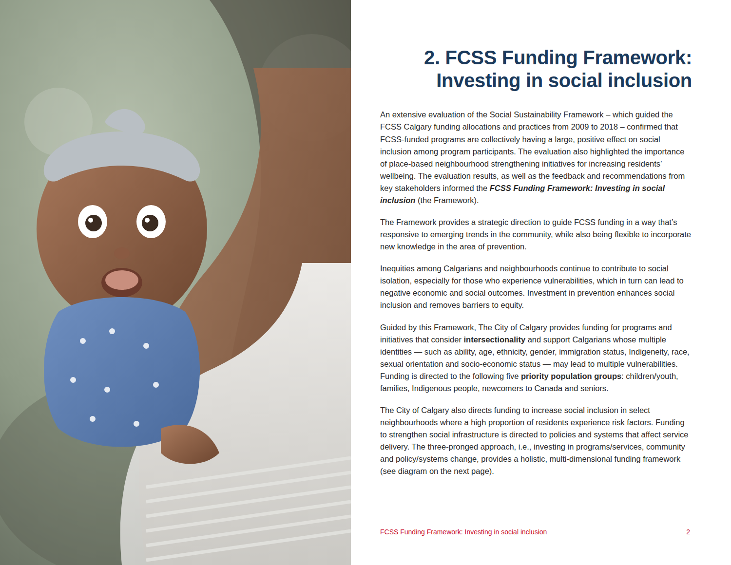2. FCSS Funding Framework:
Investing in social inclusion
An extensive evaluation of the Social Sustainability Framework – which guided the FCSS Calgary funding allocations and practices from 2009 to 2018 – confirmed that FCSS-funded programs are collectively having a large, positive effect on social inclusion among program participants. The evaluation also highlighted the importance of place-based neighbourhood strengthening initiatives for increasing residents’ wellbeing. The evaluation results, as well as the feedback and recommendations from key stakeholders informed the FCSS Funding Framework: Investing in social inclusion (the Framework).
The Framework provides a strategic direction to guide FCSS funding in a way that’s responsive to emerging trends in the community, while also being flexible to incorporate new knowledge in the area of prevention.
Inequities among Calgarians and neighbourhoods continue to contribute to social isolation, especially for those who experience vulnerabilities, which in turn can lead to negative economic and social outcomes. Investment in prevention enhances social inclusion and removes barriers to equity.
Guided by this Framework, The City of Calgary provides funding for programs and initiatives that consider intersectionality and support Calgarians whose multiple identities — such as ability, age, ethnicity, gender, immigration status, Indigeneity, race, sexual orientation and socio-economic status — may lead to multiple vulnerabilities. Funding is directed to the following five priority population groups: children/youth, families, Indigenous people, newcomers to Canada and seniors.
The City of Calgary also directs funding to increase social inclusion in select neighbourhoods where a high proportion of residents experience risk factors. Funding to strengthen social infrastructure is directed to policies and systems that affect service delivery. The three-pronged approach, i.e., investing in programs/services, community and policy/systems change, provides a holistic, multi-dimensional funding framework (see diagram on the next page).
FCSS Funding Framework: Investing in social inclusion 2